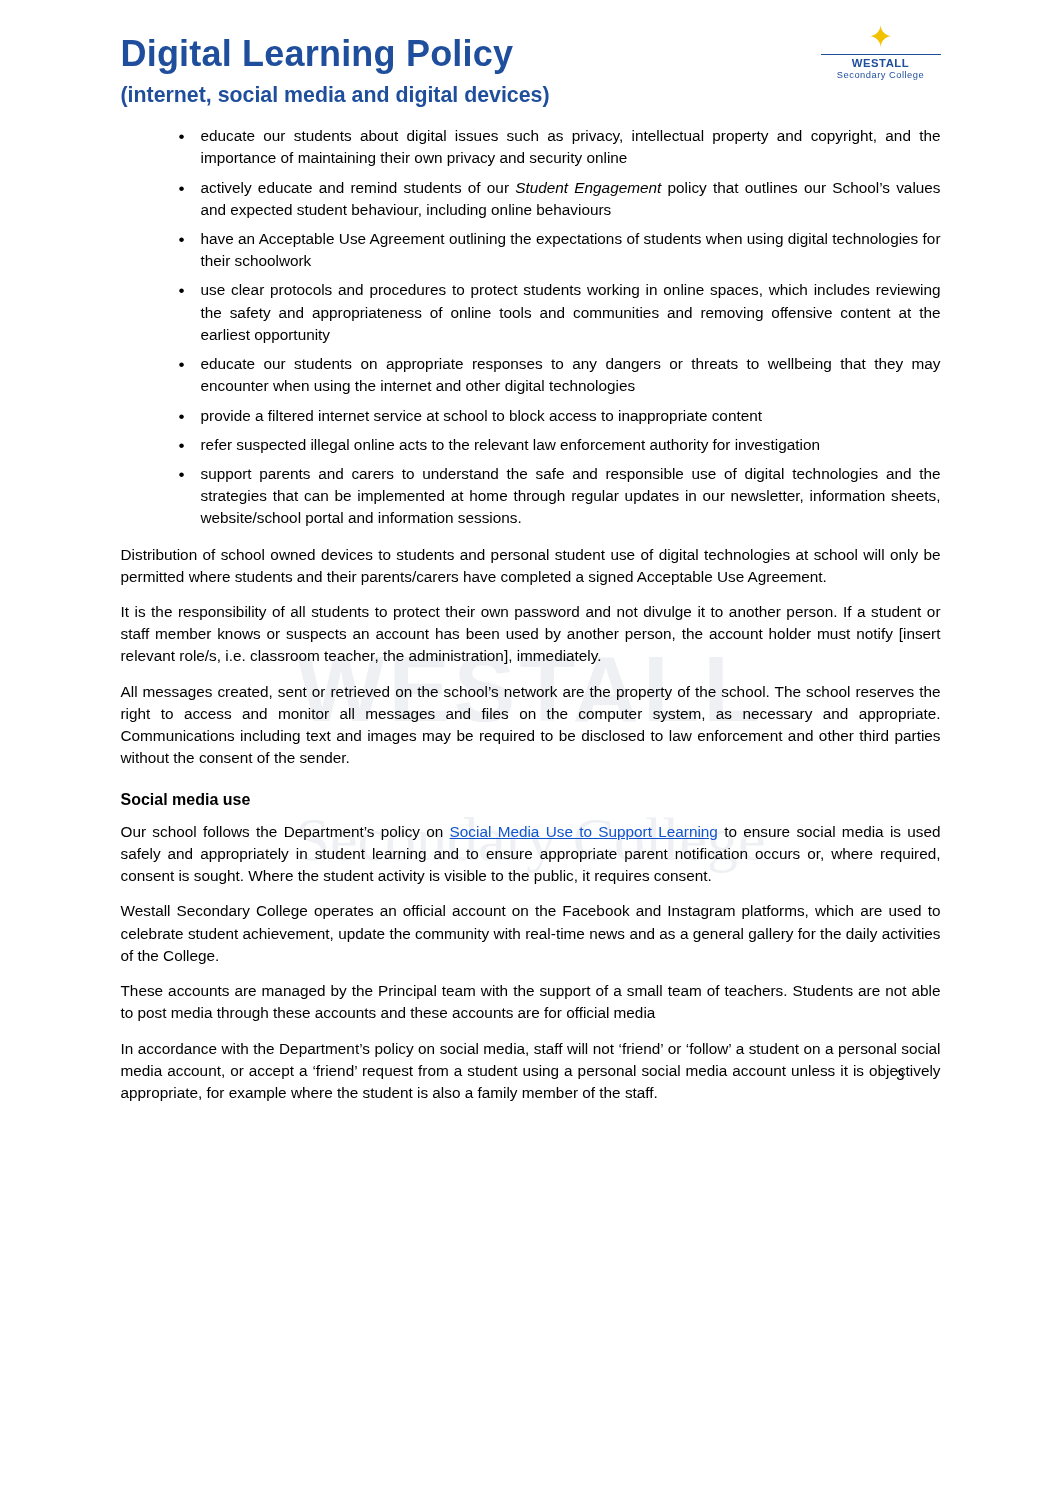✦
WESTALL
Secondary College
Digital Learning Policy
(internet, social media and digital devices)
educate our students about digital issues such as privacy, intellectual property and copyright, and the importance of maintaining their own privacy and security online
actively educate and remind students of our Student Engagement policy that outlines our School’s values and expected student behaviour, including online behaviours
have an Acceptable Use Agreement outlining the expectations of students when using digital technologies for their schoolwork
use clear protocols and procedures to protect students working in online spaces, which includes reviewing the safety and appropriateness of online tools and communities and removing offensive content at the earliest opportunity
educate our students on appropriate responses to any dangers or threats to wellbeing that they may encounter when using the internet and other digital technologies
provide a filtered internet service at school to block access to inappropriate content
refer suspected illegal online acts to the relevant law enforcement authority for investigation
support parents and carers to understand the safe and responsible use of digital technologies and the strategies that can be implemented at home through regular updates in our newsletter, information sheets, website/school portal and information sessions.
Distribution of school owned devices to students and personal student use of digital technologies at school will only be permitted where students and their parents/carers have completed a signed Acceptable Use Agreement.
It is the responsibility of all students to protect their own password and not divulge it to another person. If a student or staff member knows or suspects an account has been used by another person, the account holder must notify [insert relevant role/s, i.e. classroom teacher, the administration], immediately.
All messages created, sent or retrieved on the school’s network are the property of the school. The school reserves the right to access and monitor all messages and files on the computer system, as necessary and appropriate. Communications including text and images may be required to be disclosed to law enforcement and other third parties without the consent of the sender.
Social media use
Our school follows the Department’s policy on Social Media Use to Support Learning to ensure social media is used safely and appropriately in student learning and to ensure appropriate parent notification occurs or, where required, consent is sought. Where the student activity is visible to the public, it requires consent.
Westall Secondary College operates an official account on the Facebook and Instagram platforms, which are used to celebrate student achievement, update the community with real-time news and as a general gallery for the daily activities of the College.
These accounts are managed by the Principal team with the support of a small team of teachers. Students are not able to post media through these accounts and these accounts are for official media
In accordance with the Department’s policy on social media, staff will not ‘friend’ or ‘follow’ a student on a personal social media account, or accept a ‘friend’ request from a student using a personal social media account unless it is objectively appropriate, for example where the student is also a family member of the staff.
3